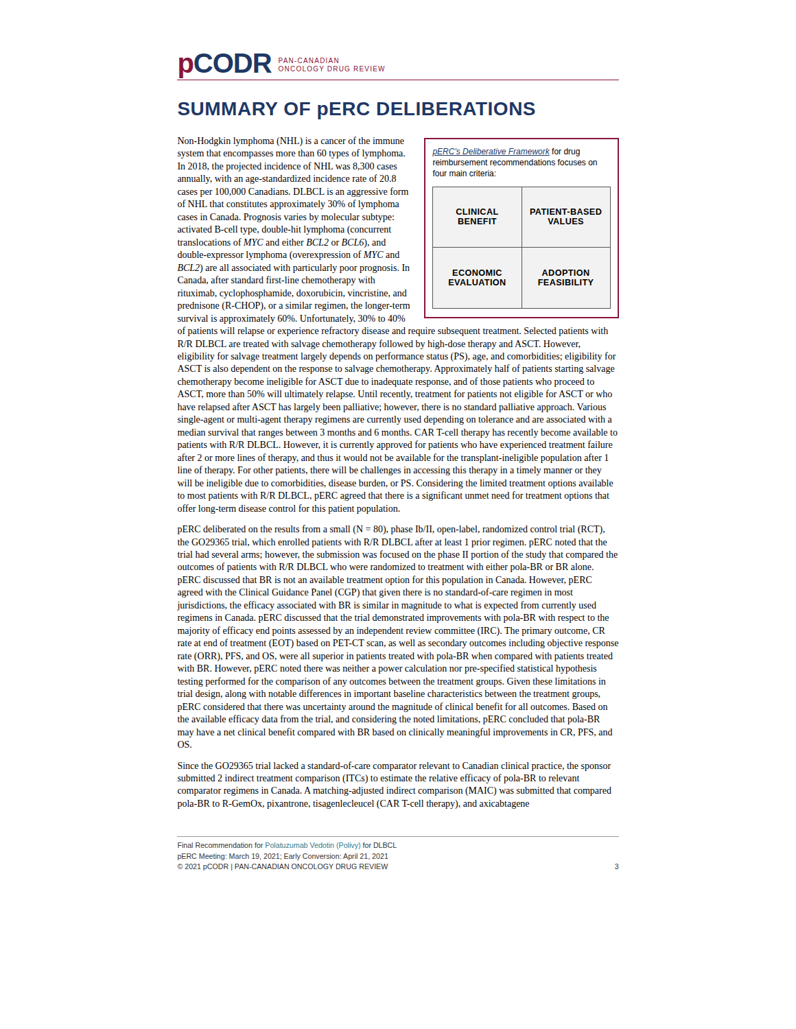pCODR
Pan-Canadian
Oncology Drug Review
SUMMARY OF pERC DELIBERATIONS
pERC's Deliberative Framework for drug reimbursement recommendations focuses on four main criteria:
| CLINICAL BENEFIT | PATIENT-BASED VALUES |
| ECONOMIC EVALUATION | ADOPTION FEASIBILITY |
Non-Hodgkin lymphoma (NHL) is a cancer of the immune system that encompasses more than 60 types of lymphoma. In 2018, the projected incidence of NHL was 8,300 cases annually, with an age-standardized incidence rate of 20.8 cases per 100,000 Canadians. DLBCL is an aggressive form of NHL that constitutes approximately 30% of lymphoma cases in Canada. Prognosis varies by molecular subtype: activated B-cell type, double-hit lymphoma (concurrent translocations of MYC and either BCL2 or BCL6), and double-expressor lymphoma (overexpression of MYC and BCL2) are all associated with particularly poor prognosis. In Canada, after standard first-line chemotherapy with rituximab, cyclophosphamide, doxorubicin, vincristine, and prednisone (R-CHOP), or a similar regimen, the longer-term survival is approximately 60%. Unfortunately, 30% to 40% of patients will relapse or experience refractory disease and require subsequent treatment. Selected patients with R/R DLBCL are treated with salvage chemotherapy followed by high-dose therapy and ASCT. However, eligibility for salvage treatment largely depends on performance status (PS), age, and comorbidities; eligibility for ASCT is also dependent on the response to salvage chemotherapy. Approximately half of patients starting salvage chemotherapy become ineligible for ASCT due to inadequate response, and of those patients who proceed to ASCT, more than 50% will ultimately relapse. Until recently, treatment for patients not eligible for ASCT or who have relapsed after ASCT has largely been palliative; however, there is no standard palliative approach. Various single-agent or multi-agent therapy regimens are currently used depending on tolerance and are associated with a median survival that ranges between 3 months and 6 months. CAR T-cell therapy has recently become available to patients with R/R DLBCL. However, it is currently approved for patients who have experienced treatment failure after 2 or more lines of therapy, and thus it would not be available for the transplant-ineligible population after 1 line of therapy. For other patients, there will be challenges in accessing this therapy in a timely manner or they will be ineligible due to comorbidities, disease burden, or PS. Considering the limited treatment options available to most patients with R/R DLBCL, pERC agreed that there is a significant unmet need for treatment options that offer long-term disease control for this patient population.
pERC deliberated on the results from a small (N = 80), phase Ib/II, open-label, randomized control trial (RCT), the GO29365 trial, which enrolled patients with R/R DLBCL after at least 1 prior regimen. pERC noted that the trial had several arms; however, the submission was focused on the phase II portion of the study that compared the outcomes of patients with R/R DLBCL who were randomized to treatment with either pola-BR or BR alone. pERC discussed that BR is not an available treatment option for this population in Canada. However, pERC agreed with the Clinical Guidance Panel (CGP) that given there is no standard-of-care regimen in most jurisdictions, the efficacy associated with BR is similar in magnitude to what is expected from currently used regimens in Canada. pERC discussed that the trial demonstrated improvements with pola-BR with respect to the majority of efficacy end points assessed by an independent review committee (IRC). The primary outcome, CR rate at end of treatment (EOT) based on PET-CT scan, as well as secondary outcomes including objective response rate (ORR), PFS, and OS, were all superior in patients treated with pola-BR when compared with patients treated with BR. However, pERC noted there was neither a power calculation nor pre-specified statistical hypothesis testing performed for the comparison of any outcomes between the treatment groups. Given these limitations in trial design, along with notable differences in important baseline characteristics between the treatment groups, pERC considered that there was uncertainty around the magnitude of clinical benefit for all outcomes. Based on the available efficacy data from the trial, and considering the noted limitations, pERC concluded that pola-BR may have a net clinical benefit compared with BR based on clinically meaningful improvements in CR, PFS, and OS.
Since the GO29365 trial lacked a standard-of-care comparator relevant to Canadian clinical practice, the sponsor submitted 2 indirect treatment comparison (ITCs) to estimate the relative efficacy of pola-BR to relevant comparator regimens in Canada. A matching-adjusted indirect comparison (MAIC) was submitted that compared pola-BR to R-GemOx, pixantrone, tisagenlecleucel (CAR T-cell therapy), and axicabtagene
Final Recommendation for Polatuzumab Vedotin (Polivy) for DLBCL
pERC Meeting: March 19, 2021; Early Conversion: April 21, 2021
© 2021 pCODR | PAN-CANADIAN ONCOLOGY DRUG REVIEW 3